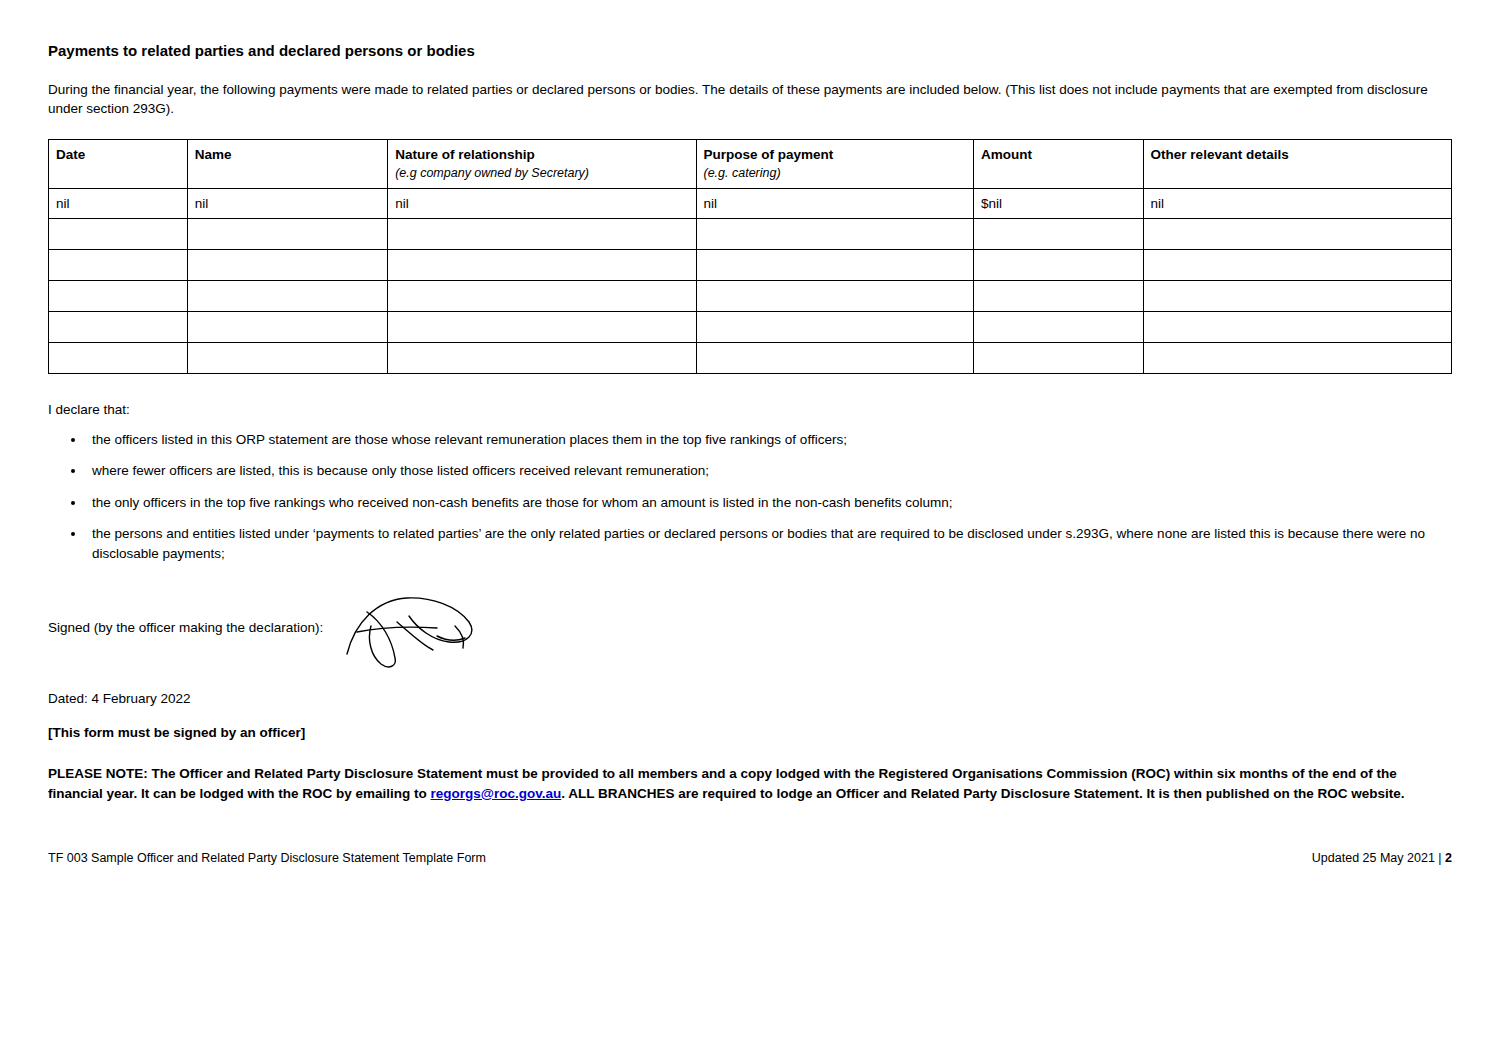Payments to related parties and declared persons or bodies
During the financial year, the following payments were made to related parties or declared persons or bodies. The details of these payments are included below. (This list does not include payments that are exempted from disclosure under section 293G).
| Date | Name | Nature of relationship (e.g company owned by Secretary) | Purpose of payment (e.g. catering) | Amount | Other relevant details |
| --- | --- | --- | --- | --- | --- |
| nil | nil | nil | nil | $nil | nil |
I declare that:
the officers listed in this ORP statement are those whose relevant remuneration places them in the top five rankings of officers;
where fewer officers are listed, this is because only those listed officers received relevant remuneration;
the only officers in the top five rankings who received non-cash benefits are those for whom an amount is listed in the non-cash benefits column;
the persons and entities listed under ‘payments to related parties’ are the only related parties or declared persons or bodies that are required to be disclosed under s.293G, where none are listed this is because there were no disclosable payments;
Signed (by the officer making the declaration):
Dated: 4 February 2022
[This form must be signed by an officer]
PLEASE NOTE: The Officer and Related Party Disclosure Statement must be provided to all members and a copy lodged with the Registered Organisations Commission (ROC) within six months of the end of the financial year. It can be lodged with the ROC by emailing to regorgs@roc.gov.au. ALL BRANCHES are required to lodge an Officer and Related Party Disclosure Statement. It is then published on the ROC website.
TF 003 Sample Officer and Related Party Disclosure Statement Template Form
Updated 25 May 2021 | 2